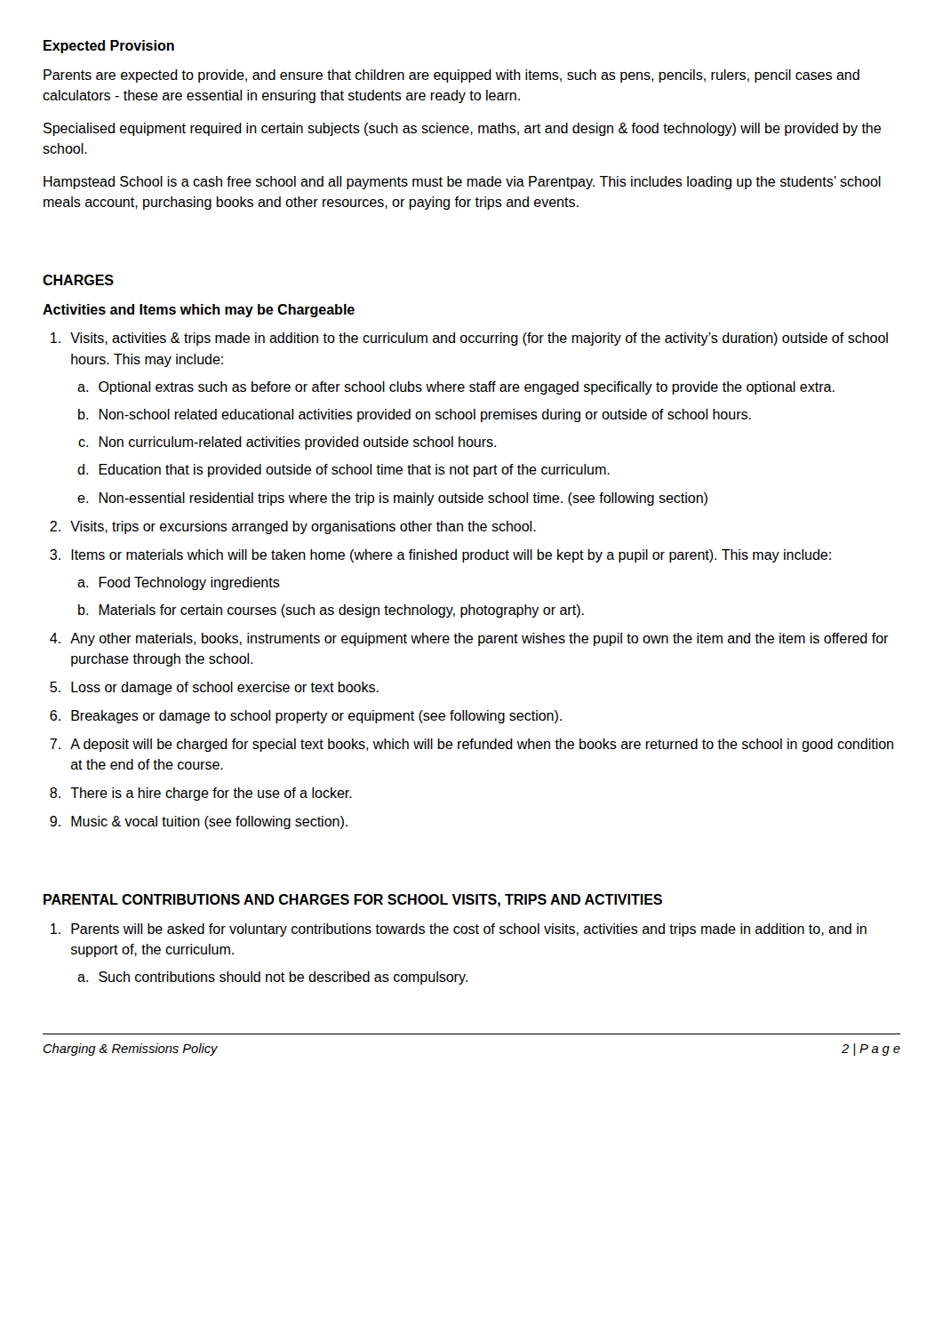Expected Provision
Parents are expected to provide, and ensure that children are equipped with items, such as pens, pencils, rulers, pencil cases and calculators - these are essential in ensuring that students are ready to learn.
Specialised equipment required in certain subjects (such as science, maths, art and design & food technology) will be provided by the school.
Hampstead School is a cash free school and all payments must be made via Parentpay. This includes loading up the students’ school meals account, purchasing books and other resources, or paying for trips and events.
CHARGES
Activities and Items which may be Chargeable
Visits, activities & trips made in addition to the curriculum and occurring (for the majority of the activity’s duration) outside of school hours. This may include:
Optional extras such as before or after school clubs where staff are engaged specifically to provide the optional extra.
Non-school related educational activities provided on school premises during or outside of school hours.
Non curriculum-related activities provided outside school hours.
Education that is provided outside of school time that is not part of the curriculum.
Non-essential residential trips where the trip is mainly outside school time. (see following section)
Visits, trips or excursions arranged by organisations other than the school.
Items or materials which will be taken home (where a finished product will be kept by a pupil or parent). This may include:
Food Technology ingredients
Materials for certain courses (such as design technology, photography or art).
Any other materials, books, instruments or equipment where the parent wishes the pupil to own the item and the item is offered for purchase through the school.
Loss or damage of school exercise or text books.
Breakages or damage to school property or equipment (see following section).
A deposit will be charged for special text books, which will be refunded when the books are returned to the school in good condition at the end of the course.
There is a hire charge for the use of a locker.
Music & vocal tuition (see following section).
PARENTAL CONTRIBUTIONS AND CHARGES FOR SCHOOL VISITS, TRIPS AND ACTIVITIES
Parents will be asked for voluntary contributions towards the cost of school visits, activities and trips made in addition to, and in support of, the curriculum.
Such contributions should not be described as compulsory.
Charging & Remissions Policy 2 | P a g e